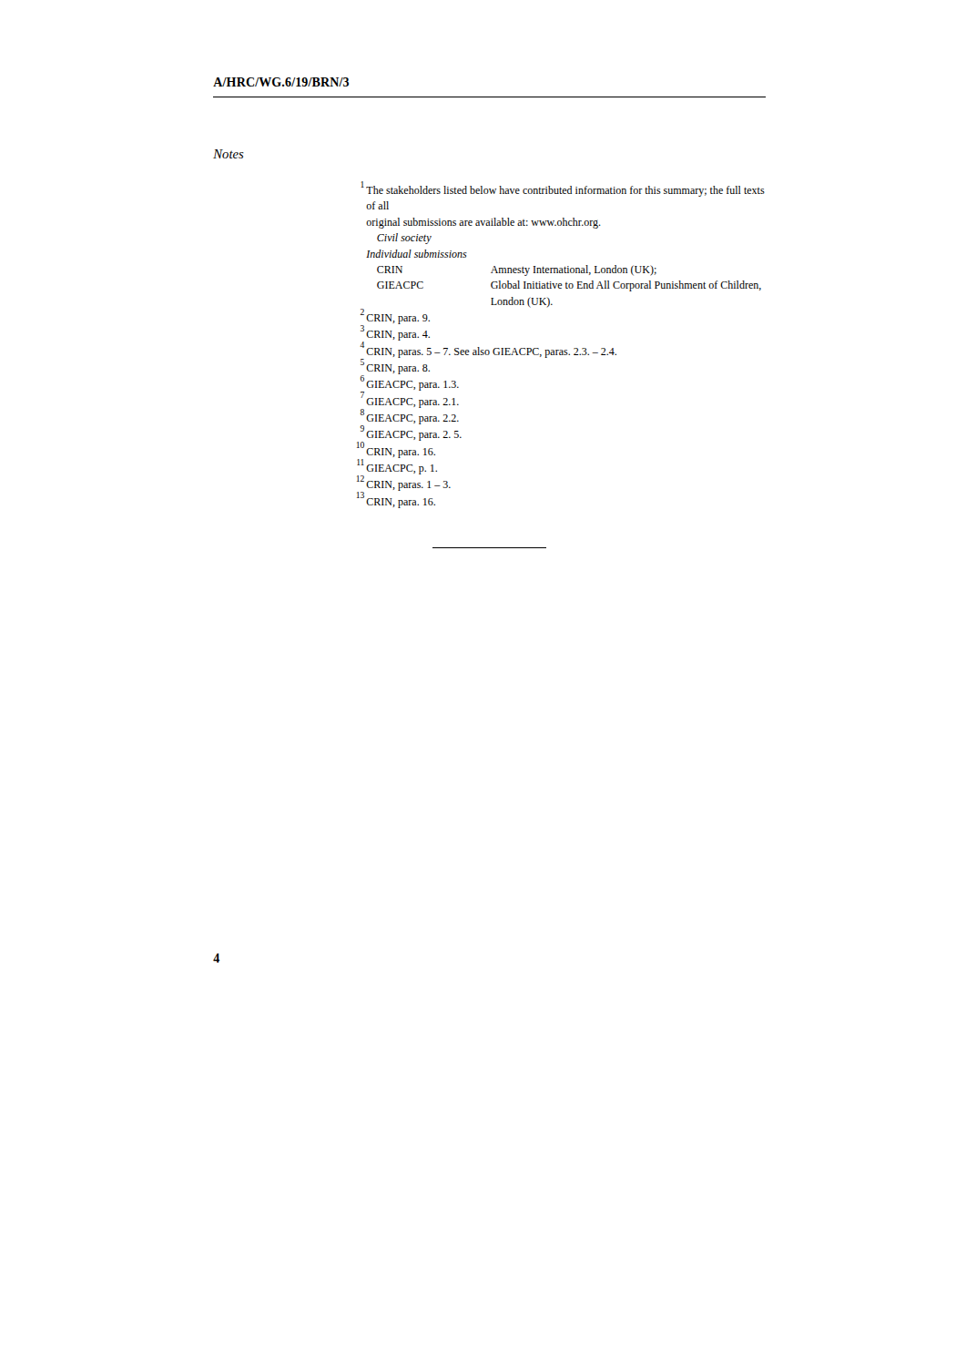A/HRC/WG.6/19/BRN/3
Notes
1 The stakeholders listed below have contributed information for this summary; the full texts of all original submissions are available at: www.ohchr.org. Civil society Individual submissions
| CRIN | Amnesty International, London (UK); |
| GIEACPC | Global Initiative to End All Corporal Punishment of Children, London (UK). |
2 CRIN, para. 9.
3 CRIN, para. 4.
4 CRIN, paras. 5 – 7. See also GIEACPC, paras. 2.3. – 2.4.
5 CRIN, para. 8.
6 GIEACPC, para. 1.3.
7 GIEACPC, para. 2.1.
8 GIEACPC, para. 2.2.
9 GIEACPC, para. 2. 5.
10 CRIN, para. 16.
11 GIEACPC, p. 1.
12 CRIN, paras. 1 – 3.
13 CRIN, para. 16.
4